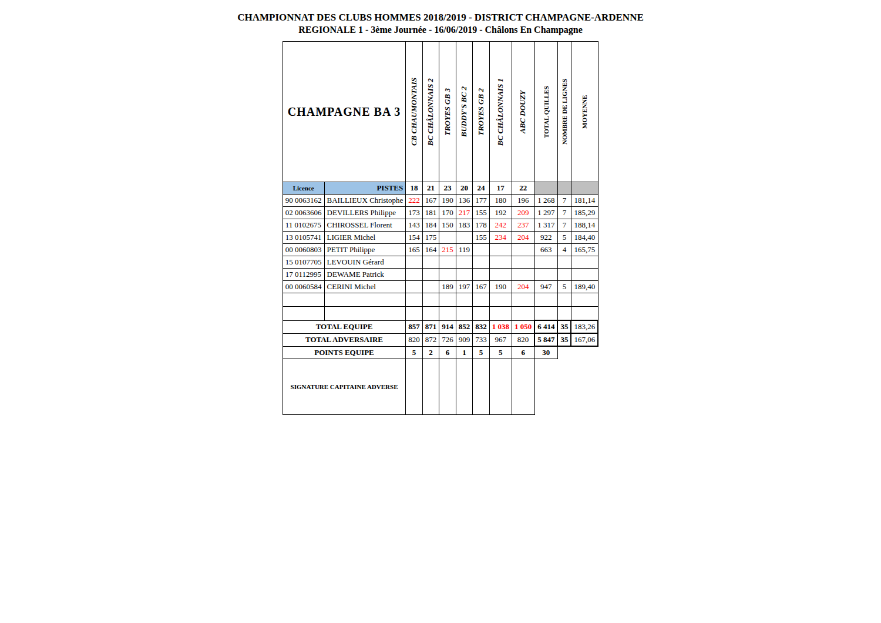CHAMPIONNAT DES CLUBS HOMMES 2018/2019 - DISTRICT CHAMPAGNE-ARDENNE
REGIONALE 1 - 3ème Journée - 16/06/2019 - Châlons En Champagne
| CHAMPAGNE BA 3 | CB CHAUMONTAIS | BC CHÂLONNAIS 2 | TROYES GB 3 | BUDDY'S BC 2 | TROYES GB 2 | BC CHÂLONNAIS 1 | ABC DOUZY | TOTAL QUILLES | NOMBRE DE LIGNES | MOYENNE |
| Licence | PISTES | 18 | 21 | 23 | 20 | 24 | 17 | 22 | | | |
| 90 0063162 | BAILLIEUX Christophe | 222 | 167 | 190 | 136 | 177 | 180 | 196 | 1 268 | 7 | 181,14 |
| 02 0063606 | DEVILLERS Philippe | 173 | 181 | 170 | 217 | 155 | 192 | 209 | 1 297 | 7 | 185,29 |
| 11 0102675 | CHIROSSEL Florent | 143 | 184 | 150 | 183 | 178 | 242 | 237 | 1 317 | 7 | 188,14 |
| 13 0105741 | LIGIER Michel | 154 | 175 | | | 155 | 234 | 204 | 922 | 5 | 184,40 |
| 00 0060803 | PETIT Philippe | 165 | 164 | 215 | 119 | | | | 663 | 4 | 165,75 |
| 15 0107705 | LEVOUIN Gérard | | | | | | | | | | |
| 17 0112995 | DEWAME Patrick | | | | | | | | | | |
| 00 0060584 | CERINI Michel | | | 189 | 197 | 167 | 190 | 204 | 947 | 5 | 189,40 |
| TOTAL EQUIPE | 857 | 871 | 914 | 852 | 832 | 1 038 | 1 050 | 6 414 | 35 | 183,26 |
| TOTAL ADVERSAIRE | 820 | 872 | 726 | 909 | 733 | 967 | 820 | 5 847 | 35 | 167,06 |
| POINTS EQUIPE | 5 | 2 | 6 | 1 | 5 | 5 | 6 | 30 | | |
| SIGNATURE CAPITAINE ADVERSE | | | | | | | | | | |